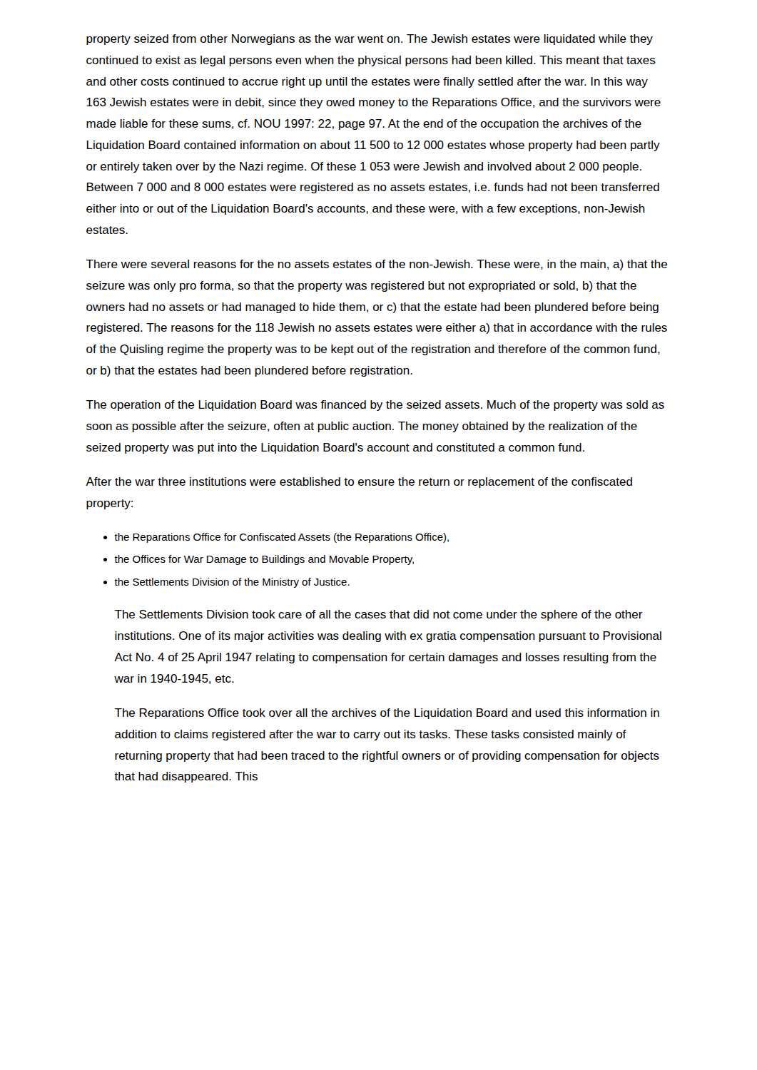property seized from other Norwegians as the war went on. The Jewish estates were liquidated while they continued to exist as legal persons even when the physical persons had been killed. This meant that taxes and other costs continued to accrue right up until the estates were finally settled after the war. In this way 163 Jewish estates were in debit, since they owed money to the Reparations Office, and the survivors were made liable for these sums, cf. NOU 1997: 22, page 97. At the end of the occupation the archives of the Liquidation Board contained information on about 11 500 to 12 000 estates whose property had been partly or entirely taken over by the Nazi regime. Of these 1 053 were Jewish and involved about 2 000 people. Between 7 000 and 8 000 estates were registered as no assets estates, i.e. funds had not been transferred either into or out of the Liquidation Board's accounts, and these were, with a few exceptions, non-Jewish estates.
There were several reasons for the no assets estates of the non-Jewish. These were, in the main, a) that the seizure was only pro forma, so that the property was registered but not expropriated or sold, b) that the owners had no assets or had managed to hide them, or c) that the estate had been plundered before being registered. The reasons for the 118 Jewish no assets estates were either a) that in accordance with the rules of the Quisling regime the property was to be kept out of the registration and therefore of the common fund, or b) that the estates had been plundered before registration.
The operation of the Liquidation Board was financed by the seized assets. Much of the property was sold as soon as possible after the seizure, often at public auction. The money obtained by the realization of the seized property was put into the Liquidation Board's account and constituted a common fund.
After the war three institutions were established to ensure the return or replacement of the confiscated property:
the Reparations Office for Confiscated Assets (the Reparations Office),
the Offices for War Damage to Buildings and Movable Property,
the Settlements Division of the Ministry of Justice.
The Settlements Division took care of all the cases that did not come under the sphere of the other institutions. One of its major activities was dealing with ex gratia compensation pursuant to Provisional Act No. 4 of 25 April 1947 relating to compensation for certain damages and losses resulting from the war in 1940-1945, etc.
The Reparations Office took over all the archives of the Liquidation Board and used this information in addition to claims registered after the war to carry out its tasks. These tasks consisted mainly of returning property that had been traced to the rightful owners or of providing compensation for objects that had disappeared. This